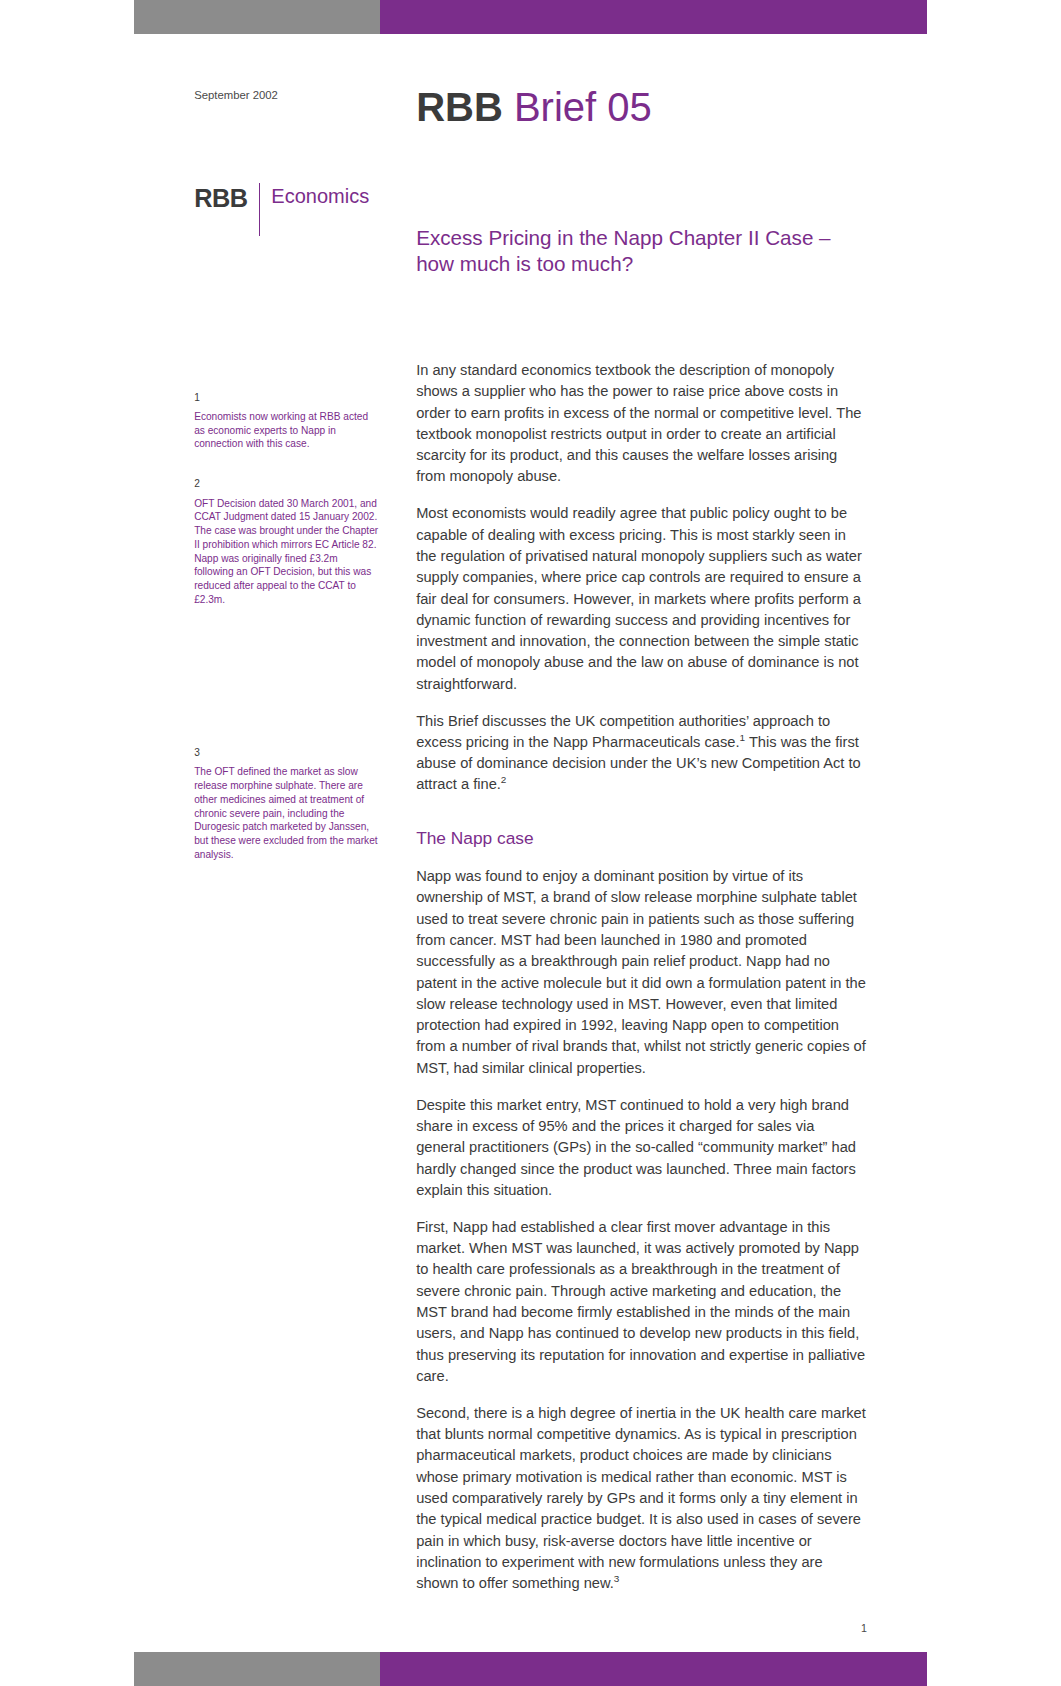September 2002
RBB Economics
1
Economists now working at RBB acted as economic experts to Napp in connection with this case.
2
OFT Decision dated 30 March 2001, and CCAT Judgment dated 15 January 2002. The case was brought under the Chapter II prohibition which mirrors EC Article 82. Napp was originally fined £3.2m following an OFT Decision, but this was reduced after appeal to the CCAT to £2.3m.
3
The OFT defined the market as slow release morphine sulphate. There are other medicines aimed at treatment of chronic severe pain, including the Durogesic patch marketed by Janssen, but these were excluded from the market analysis.
RBB Brief 05
Excess Pricing in the Napp Chapter II Case – how much is too much?
In any standard economics textbook the description of monopoly shows a supplier who has the power to raise price above costs in order to earn profits in excess of the normal or competitive level. The textbook monopolist restricts output in order to create an artificial scarcity for its product, and this causes the welfare losses arising from monopoly abuse.
Most economists would readily agree that public policy ought to be capable of dealing with excess pricing. This is most starkly seen in the regulation of privatised natural monopoly suppliers such as water supply companies, where price cap controls are required to ensure a fair deal for consumers. However, in markets where profits perform a dynamic function of rewarding success and providing incentives for investment and innovation, the connection between the simple static model of monopoly abuse and the law on abuse of dominance is not straightforward.
This Brief discusses the UK competition authorities’ approach to excess pricing in the Napp Pharmaceuticals case.1 This was the first abuse of dominance decision under the UK’s new Competition Act to attract a fine.2
The Napp case
Napp was found to enjoy a dominant position by virtue of its ownership of MST, a brand of slow release morphine sulphate tablet used to treat severe chronic pain in patients such as those suffering from cancer. MST had been launched in 1980 and promoted successfully as a breakthrough pain relief product. Napp had no patent in the active molecule but it did own a formulation patent in the slow release technology used in MST. However, even that limited protection had expired in 1992, leaving Napp open to competition from a number of rival brands that, whilst not strictly generic copies of MST, had similar clinical properties.
Despite this market entry, MST continued to hold a very high brand share in excess of 95% and the prices it charged for sales via general practitioners (GPs) in the so-called “community market” had hardly changed since the product was launched. Three main factors explain this situation.
First, Napp had established a clear first mover advantage in this market. When MST was launched, it was actively promoted by Napp to health care professionals as a breakthrough in the treatment of severe chronic pain. Through active marketing and education, the MST brand had become firmly established in the minds of the main users, and Napp has continued to develop new products in this field, thus preserving its reputation for innovation and expertise in palliative care.
Second, there is a high degree of inertia in the UK health care market that blunts normal competitive dynamics. As is typical in prescription pharmaceutical markets, product choices are made by clinicians whose primary motivation is medical rather than economic. MST is used comparatively rarely by GPs and it forms only a tiny element in the typical medical practice budget. It is also used in cases of severe pain in which busy, risk-averse doctors have little incentive or inclination to experiment with new formulations unless they are shown to offer something new.3
1